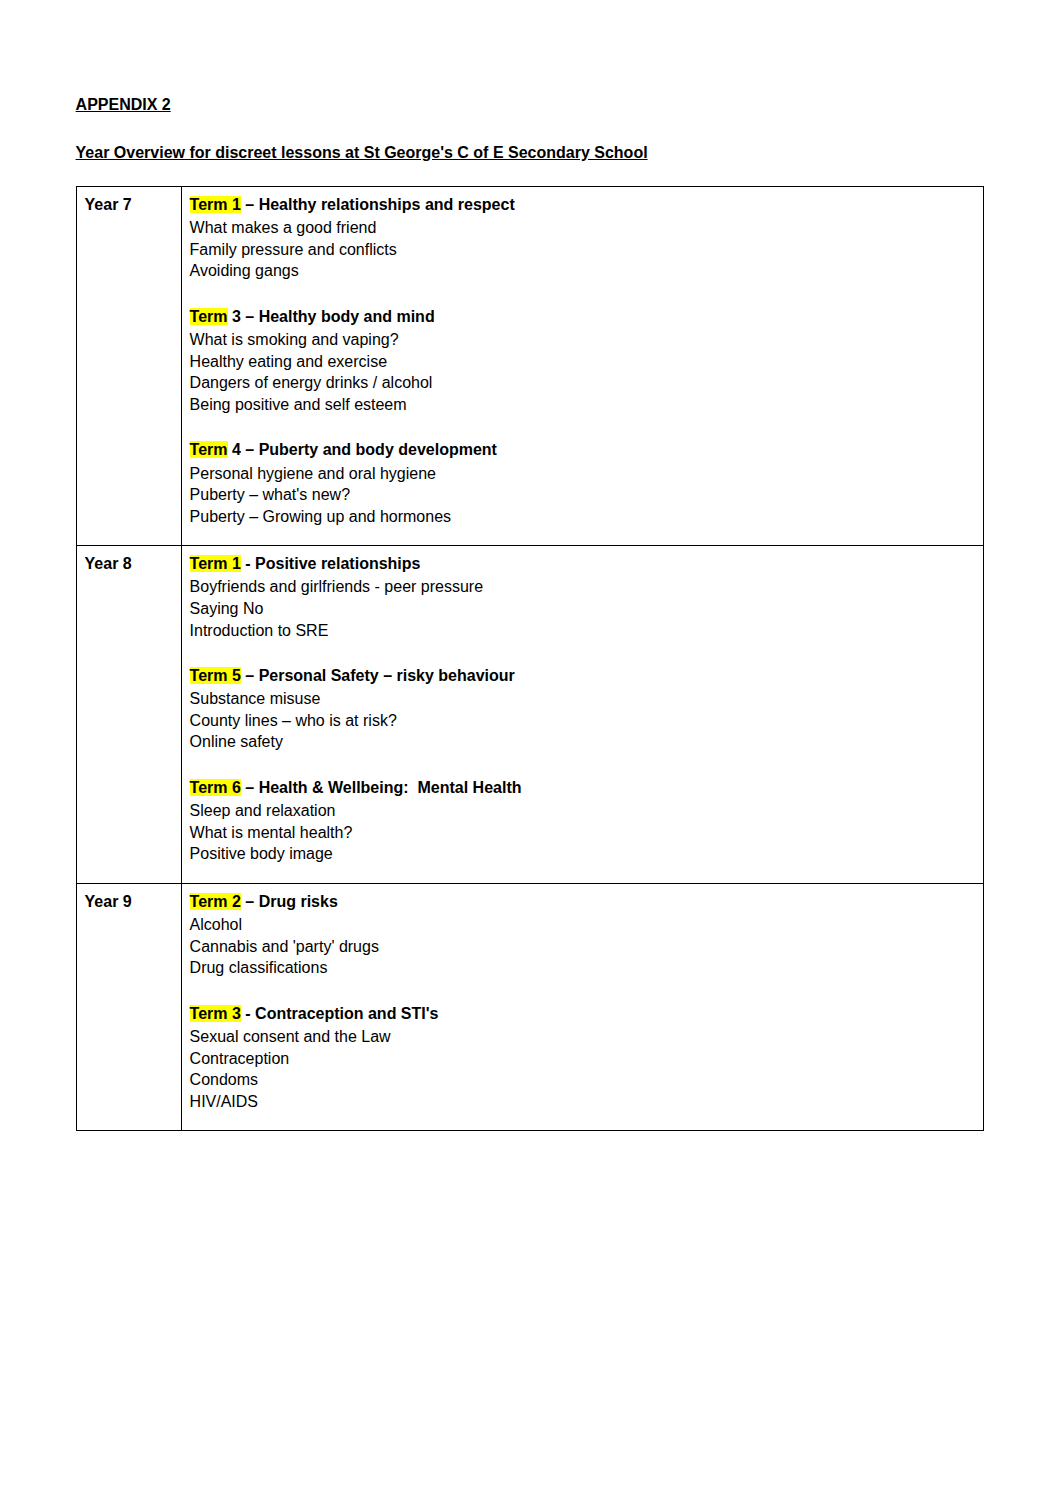APPENDIX 2
Year Overview for discreet lessons at St George's C of E Secondary School
| Year 7 | Term 1 – Healthy relationships and respect What makes a good friend Family pressure and conflicts Avoiding gangs Term 3 – Healthy body and mind What is smoking and vaping? Healthy eating and exercise Dangers of energy drinks / alcohol Being positive and self esteem Term 4 – Puberty and body development Personal hygiene and oral hygiene Puberty – what's new? Puberty – Growing up and hormones |
| Year 8 | Term 1 - Positive relationships Boyfriends and girlfriends - peer pressure Saying No Introduction to SRE Term 5 – Personal Safety – risky behaviour Substance misuse County lines – who is at risk? Online safety Term 6 – Health & Wellbeing: Mental Health Sleep and relaxation What is mental health? Positive body image |
| Year 9 | Term 2 – Drug risks Alcohol Cannabis and 'party' drugs Drug classifications Term 3 - Contraception and STI's Sexual consent and the Law Contraception Condoms HIV/AIDS |